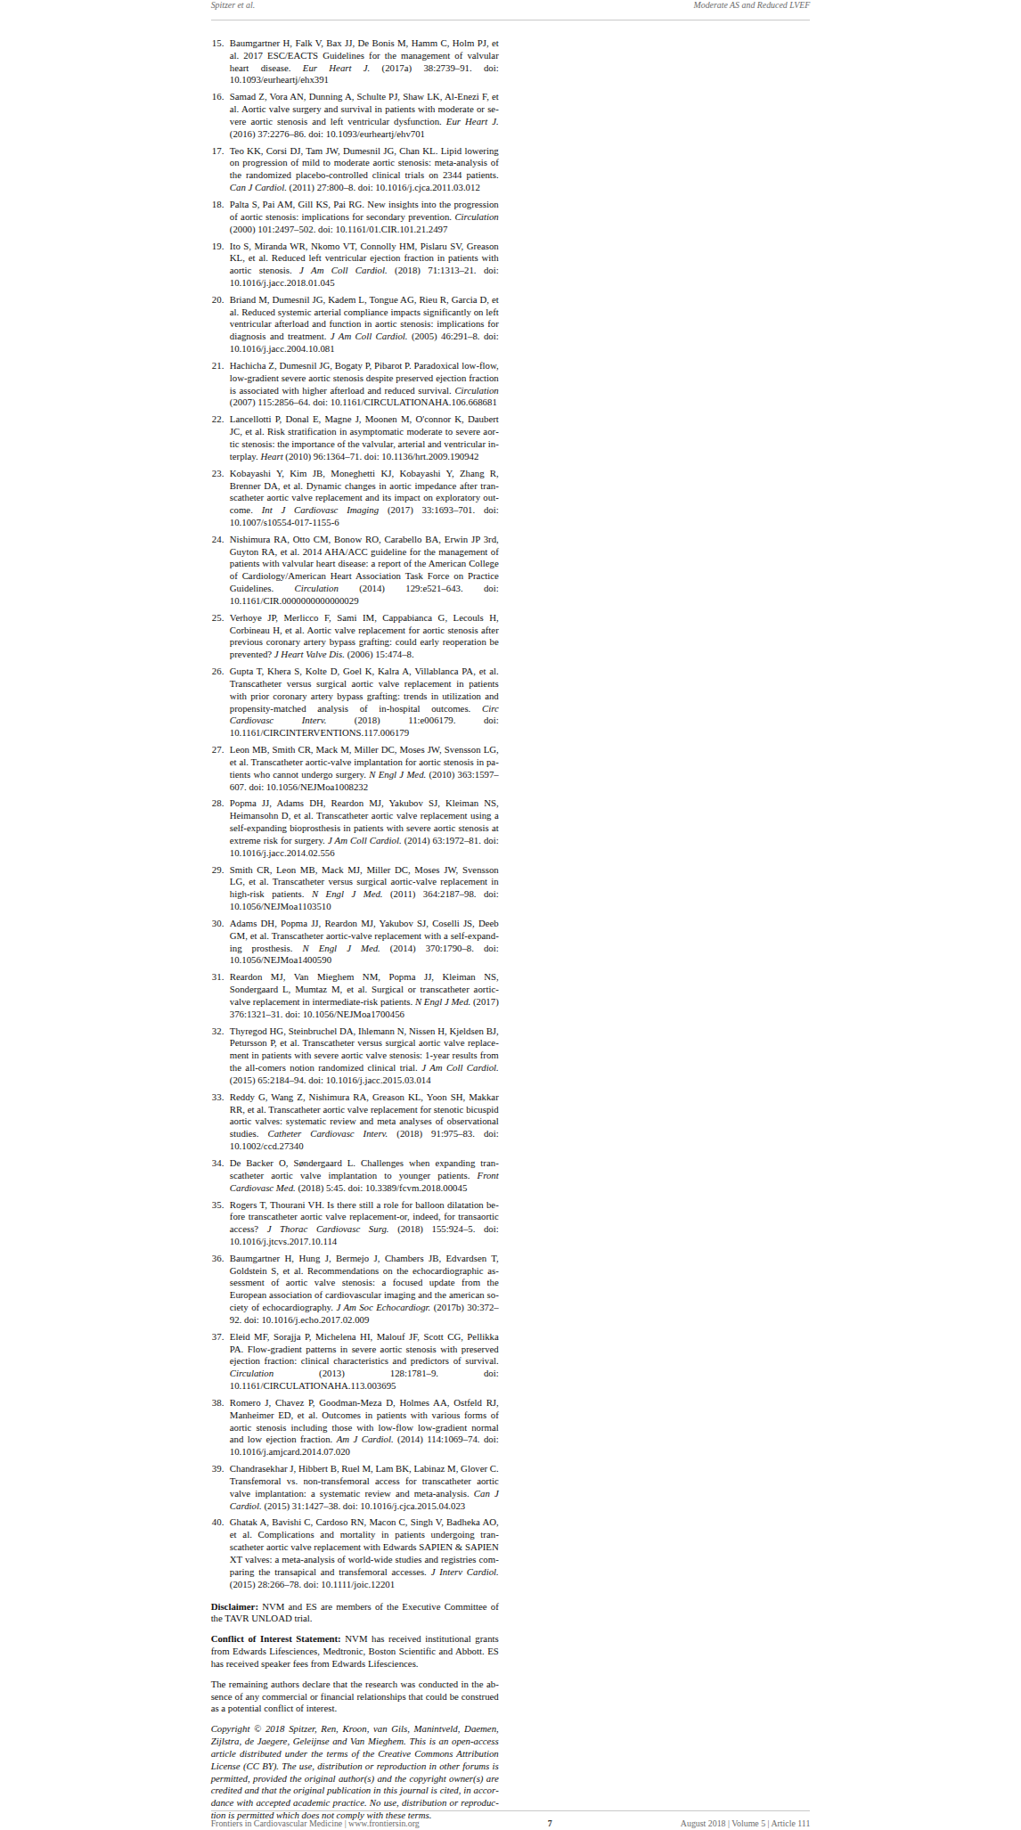Spitzer et al.
Moderate AS and Reduced LVEF
15. Baumgartner H, Falk V, Bax JJ, De Bonis M, Hamm C, Holm PJ, et al. 2017 ESC/EACTS Guidelines for the management of valvular heart disease. Eur Heart J. (2017a) 38:2739–91. doi: 10.1093/eurheartj/ehx391
16. Samad Z, Vora AN, Dunning A, Schulte PJ, Shaw LK, Al-Enezi F, et al. Aortic valve surgery and survival in patients with moderate or severe aortic stenosis and left ventricular dysfunction. Eur Heart J. (2016) 37:2276–86. doi: 10.1093/eurheartj/ehv701
17. Teo KK, Corsi DJ, Tam JW, Dumesnil JG, Chan KL. Lipid lowering on progression of mild to moderate aortic stenosis: meta-analysis of the randomized placebo-controlled clinical trials on 2344 patients. Can J Cardiol. (2011) 27:800–8. doi: 10.1016/j.cjca.2011.03.012
18. Palta S, Pai AM, Gill KS, Pai RG. New insights into the progression of aortic stenosis: implications for secondary prevention. Circulation (2000) 101:2497–502. doi: 10.1161/01.CIR.101.21.2497
19. Ito S, Miranda WR, Nkomo VT, Connolly HM, Pislaru SV, Greason KL, et al. Reduced left ventricular ejection fraction in patients with aortic stenosis. J Am Coll Cardiol. (2018) 71:1313–21. doi: 10.1016/j.jacc.2018.01.045
20. Briand M, Dumesnil JG, Kadem L, Tongue AG, Rieu R, Garcia D, et al. Reduced systemic arterial compliance impacts significantly on left ventricular afterload and function in aortic stenosis: implications for diagnosis and treatment. J Am Coll Cardiol. (2005) 46:291–8. doi: 10.1016/j.jacc.2004.10.081
21. Hachicha Z, Dumesnil JG, Bogaty P, Pibarot P. Paradoxical low-flow, low-gradient severe aortic stenosis despite preserved ejection fraction is associated with higher afterload and reduced survival. Circulation (2007) 115:2856–64. doi: 10.1161/CIRCULATIONAHA.106.668681
22. Lancellotti P, Donal E, Magne J, Moonen M, O'connor K, Daubert JC, et al. Risk stratification in asymptomatic moderate to severe aortic stenosis: the importance of the valvular, arterial and ventricular interplay. Heart (2010) 96:1364–71. doi: 10.1136/hrt.2009.190942
23. Kobayashi Y, Kim JB, Moneghetti KJ, Kobayashi Y, Zhang R, Brenner DA, et al. Dynamic changes in aortic impedance after transcatheter aortic valve replacement and its impact on exploratory outcome. Int J Cardiovasc Imaging (2017) 33:1693–701. doi: 10.1007/s10554-017-1155-6
24. Nishimura RA, Otto CM, Bonow RO, Carabello BA, Erwin JP 3rd, Guyton RA, et al. 2014 AHA/ACC guideline for the management of patients with valvular heart disease: a report of the American College of Cardiology/American Heart Association Task Force on Practice Guidelines. Circulation (2014) 129:e521–643. doi: 10.1161/CIR.0000000000000029
25. Verhoye JP, Merlicco F, Sami IM, Cappabianca G, Lecouls H, Corbineau H, et al. Aortic valve replacement for aortic stenosis after previous coronary artery bypass grafting: could early reoperation be prevented? J Heart Valve Dis. (2006) 15:474–8.
26. Gupta T, Khera S, Kolte D, Goel K, Kalra A, Villablanca PA, et al. Transcatheter versus surgical aortic valve replacement in patients with prior coronary artery bypass grafting: trends in utilization and propensity-matched analysis of in-hospital outcomes. Circ Cardiovasc Interv. (2018) 11:e006179. doi: 10.1161/CIRCINTERVENTIONS.117.006179
27. Leon MB, Smith CR, Mack M, Miller DC, Moses JW, Svensson LG, et al. Transcatheter aortic-valve implantation for aortic stenosis in patients who cannot undergo surgery. N Engl J Med. (2010) 363:1597–607. doi: 10.1056/NEJMoa1008232
28. Popma JJ, Adams DH, Reardon MJ, Yakubov SJ, Kleiman NS, Heimansohn D, et al. Transcatheter aortic valve replacement using a self-expanding bioprosthesis in patients with severe aortic stenosis at extreme risk for surgery. J Am Coll Cardiol. (2014) 63:1972–81. doi: 10.1016/j.jacc.2014.02.556
29. Smith CR, Leon MB, Mack MJ, Miller DC, Moses JW, Svensson LG, et al. Transcatheter versus surgical aortic-valve replacement in high-risk patients. N Engl J Med. (2011) 364:2187–98. doi: 10.1056/NEJMoa1103510
30. Adams DH, Popma JJ, Reardon MJ, Yakubov SJ, Coselli JS, Deeb GM, et al. Transcatheter aortic-valve replacement with a self-expanding prosthesis. N Engl J Med. (2014) 370:1790–8. doi: 10.1056/NEJMoa1400590
31. Reardon MJ, Van Mieghem NM, Popma JJ, Kleiman NS, Sondergaard L, Mumtaz M, et al. Surgical or transcatheter aortic-valve replacement in intermediate-risk patients. N Engl J Med. (2017) 376:1321–31. doi: 10.1056/NEJMoa1700456
32. Thyregod HG, Steinbruchel DA, Ihlemann N, Nissen H, Kjeldsen BJ, Petursson P, et al. Transcatheter versus surgical aortic valve replacement in patients with severe aortic valve stenosis: 1-year results from the all-comers notion randomized clinical trial. J Am Coll Cardiol. (2015) 65:2184–94. doi: 10.1016/j.jacc.2015.03.014
33. Reddy G, Wang Z, Nishimura RA, Greason KL, Yoon SH, Makkar RR, et al. Transcatheter aortic valve replacement for stenotic bicuspid aortic valves: systematic review and meta analyses of observational studies. Catheter Cardiovasc Interv. (2018) 91:975–83. doi: 10.1002/ccd.27340
34. De Backer O, Søndergaard L. Challenges when expanding transcatheter aortic valve implantation to younger patients. Front Cardiovasc Med. (2018) 5:45. doi: 10.3389/fcvm.2018.00045
35. Rogers T, Thourani VH. Is there still a role for balloon dilatation before transcatheter aortic valve replacement-or, indeed, for transaortic access? J Thorac Cardiovasc Surg. (2018) 155:924–5. doi: 10.1016/j.jtcvs.2017.10.114
36. Baumgartner H, Hung J, Bermejo J, Chambers JB, Edvardsen T, Goldstein S, et al. Recommendations on the echocardiographic assessment of aortic valve stenosis: a focused update from the European association of cardiovascular imaging and the american society of echocardiography. J Am Soc Echocardiogr. (2017b) 30:372–92. doi: 10.1016/j.echo.2017.02.009
37. Eleid MF, Sorajja P, Michelena HI, Malouf JF, Scott CG, Pellikka PA. Flow-gradient patterns in severe aortic stenosis with preserved ejection fraction: clinical characteristics and predictors of survival. Circulation (2013) 128:1781–9. doi: 10.1161/CIRCULATIONAHA.113.003695
38. Romero J, Chavez P, Goodman-Meza D, Holmes AA, Ostfeld RJ, Manheimer ED, et al. Outcomes in patients with various forms of aortic stenosis including those with low-flow low-gradient normal and low ejection fraction. Am J Cardiol. (2014) 114:1069–74. doi: 10.1016/j.amjcard.2014.07.020
39. Chandrasekhar J, Hibbert B, Ruel M, Lam BK, Labinaz M, Glover C. Transfemoral vs. non-transfemoral access for transcatheter aortic valve implantation: a systematic review and meta-analysis. Can J Cardiol. (2015) 31:1427–38. doi: 10.1016/j.cjca.2015.04.023
40. Ghatak A, Bavishi C, Cardoso RN, Macon C, Singh V, Badheka AO, et al. Complications and mortality in patients undergoing transcatheter aortic valve replacement with Edwards SAPIEN & SAPIEN XT valves: a meta-analysis of world-wide studies and registries comparing the transapical and transfemoral accesses. J Interv Cardiol. (2015) 28:266–78. doi: 10.1111/joic.12201
Disclaimer: NVM and ES are members of the Executive Committee of the TAVR UNLOAD trial.
Conflict of Interest Statement: NVM has received institutional grants from Edwards Lifesciences, Medtronic, Boston Scientific and Abbott. ES has received speaker fees from Edwards Lifesciences.
The remaining authors declare that the research was conducted in the absence of any commercial or financial relationships that could be construed as a potential conflict of interest.
Copyright © 2018 Spitzer, Ren, Kroon, van Gils, Manintveld, Daemen, Zijlstra, de Jaegere, Geleijnse and Van Mieghem. This is an open-access article distributed under the terms of the Creative Commons Attribution License (CC BY). The use, distribution or reproduction in other forums is permitted, provided the original author(s) and the copyright owner(s) are credited and that the original publication in this journal is cited, in accordance with accepted academic practice. No use, distribution or reproduction is permitted which does not comply with these terms.
Frontiers in Cardiovascular Medicine | www.frontiersin.org
7
August 2018 | Volume 5 | Article 111